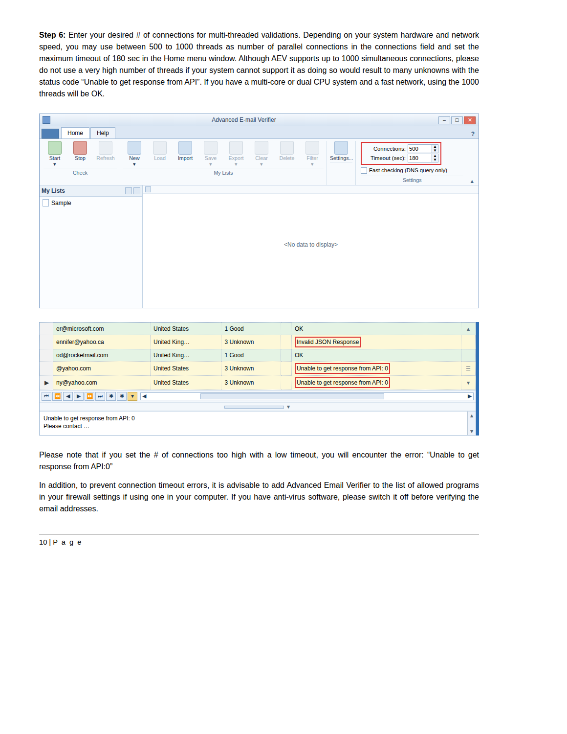Step 6: Enter your desired # of connections for multi-threaded validations. Depending on your system hardware and network speed, you may use between 500 to 1000 threads as number of parallel connections in the connections field and set the maximum timeout of 180 sec in the Home menu window. Although AEV supports up to 1000 simultaneous connections, please do not use a very high number of threads if your system cannot support it as doing so would result to many unknowns with the status code “Unable to get response from API”. If you have a multi-core or dual CPU system and a fast network, using the 1000 threads will be OK.
Advanced E-mail Verifier
–□✕
Home
Help
?
Start
▾
Stop
Refresh
Check
New
▾
Load
Import
Save
▾
Export
▾
Clear
▾
Delete
Filter
▾
My Lists
Settings...
Connections: ▲▼
Timeout (sec): ▲▼
Fast checking (DNS query only)
Settings
▲
My Lists
Sample
<No data to display>
| | er@microsoft.com | United States | 1 Good | | OK | ▲ |
| | ennifer@yahoo.ca | United King… | 3 Unknown | | Invalid JSON Response | |
| | od@rocketmail.com | United King… | 1 Good | | OK | |
| | @yahoo.com | United States | 3 Unknown | | Unable to get response from API: 0 | ☰ |
| ▶ | ny@yahoo.com | United States | 3 Unknown | | Unable to get response from API: 0 | ▼ |
⏮⏪◀▶⏩⏭✱✱▼
◀
▶
▼
Unable to get response from API: 0
Please contact …
▲
▼
Please note that if you set the # of connections too high with a low timeout, you will encounter the error: “Unable to get response from API:0”
In addition, to prevent connection timeout errors, it is advisable to add Advanced Email Verifier to the list of allowed programs in your firewall settings if using one in your computer. If you have anti-virus software, please switch it off before verifying the email addresses.
10 | P a g e